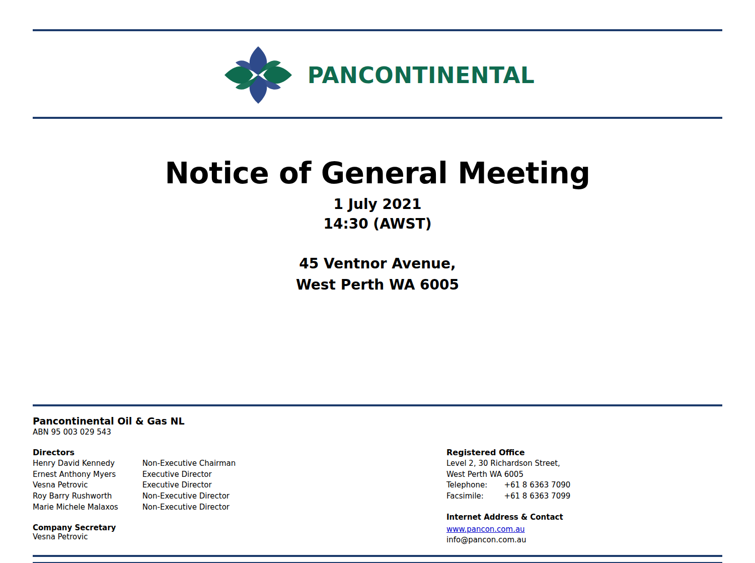PANCONTINENTAL
Notice of General Meeting
1 July 2021
14:30 (AWST)
45 Ventnor Avenue,
West Perth WA 6005
Pancontinental Oil & Gas NL
ABN 95 003 029 543
Directors
| Henry David Kennedy | Non-Executive Chairman |
| Ernest Anthony Myers | Executive Director |
| Vesna Petrovic | Executive Director |
| Roy Barry Rushworth | Non-Executive Director |
| Marie Michele Malaxos | Non-Executive Director |
Company Secretary
Vesna Petrovic
Registered Office
Level 2, 30 Richardson Street,
West Perth WA 6005
Telephone: +61 8 6363 7090
Facsimile: +61 8 6363 7099
Internet Address & Contact
www.pancon.com.au
info@pancon.com.au